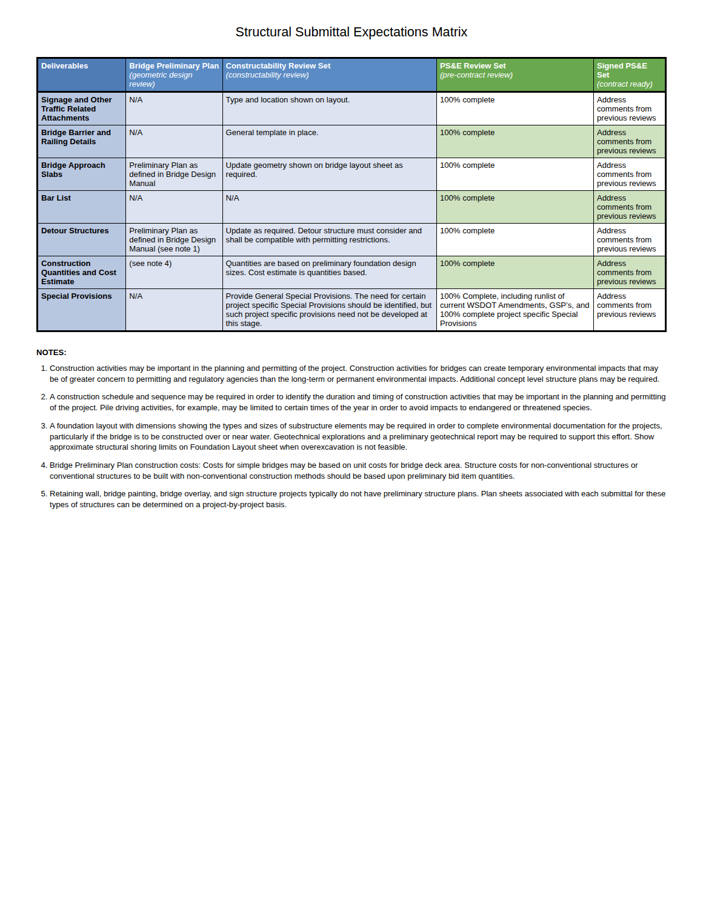Structural Submittal Expectations Matrix
| Deliverables | Bridge Preliminary Plan (geometric design review) | Constructability Review Set (constructability review) | PS&E Review Set (pre-contract review) | Signed PS&E Set (contract ready) |
| --- | --- | --- | --- | --- |
| Signage and Other Traffic Related Attachments | N/A | Type and location shown on layout. | 100% complete | Address comments from previous reviews |
| Bridge Barrier and Railing Details | N/A | General template in place. | 100% complete | Address comments from previous reviews |
| Bridge Approach Slabs | Preliminary Plan as defined in Bridge Design Manual | Update geometry shown on bridge layout sheet as required. | 100% complete | Address comments from previous reviews |
| Bar List | N/A | N/A | 100% complete | Address comments from previous reviews |
| Detour Structures | Preliminary Plan as defined in Bridge Design Manual (see note 1) | Update as required. Detour structure must consider and shall be compatible with permitting restrictions. | 100% complete | Address comments from previous reviews |
| Construction Quantities and Cost Estimate | (see note 4) | Quantities are based on preliminary foundation design sizes. Cost estimate is quantities based. | 100% complete | Address comments from previous reviews |
| Special Provisions | N/A | Provide General Special Provisions. The need for certain project specific Special Provisions should be identified, but such project specific provisions need not be developed at this stage. | 100% Complete, including runlist of current WSDOT Amendments, GSP’s, and 100% complete project specific Special Provisions | Address comments from previous reviews |
NOTES:
Construction activities may be important in the planning and permitting of the project. Construction activities for bridges can create temporary environmental impacts that may be of greater concern to permitting and regulatory agencies than the long-term or permanent environmental impacts. Additional concept level structure plans may be required.
A construction schedule and sequence may be required in order to identify the duration and timing of construction activities that may be important in the planning and permitting of the project. Pile driving activities, for example, may be limited to certain times of the year in order to avoid impacts to endangered or threatened species.
A foundation layout with dimensions showing the types and sizes of substructure elements may be required in order to complete environmental documentation for the projects, particularly if the bridge is to be constructed over or near water. Geotechnical explorations and a preliminary geotechnical report may be required to support this effort. Show approximate structural shoring limits on Foundation Layout sheet when overexcavation is not feasible.
Bridge Preliminary Plan construction costs: Costs for simple bridges may be based on unit costs for bridge deck area. Structure costs for non-conventional structures or conventional structures to be built with non-conventional construction methods should be based upon preliminary bid item quantities.
Retaining wall, bridge painting, bridge overlay, and sign structure projects typically do not have preliminary structure plans. Plan sheets associated with each submittal for these types of structures can be determined on a project-by-project basis.